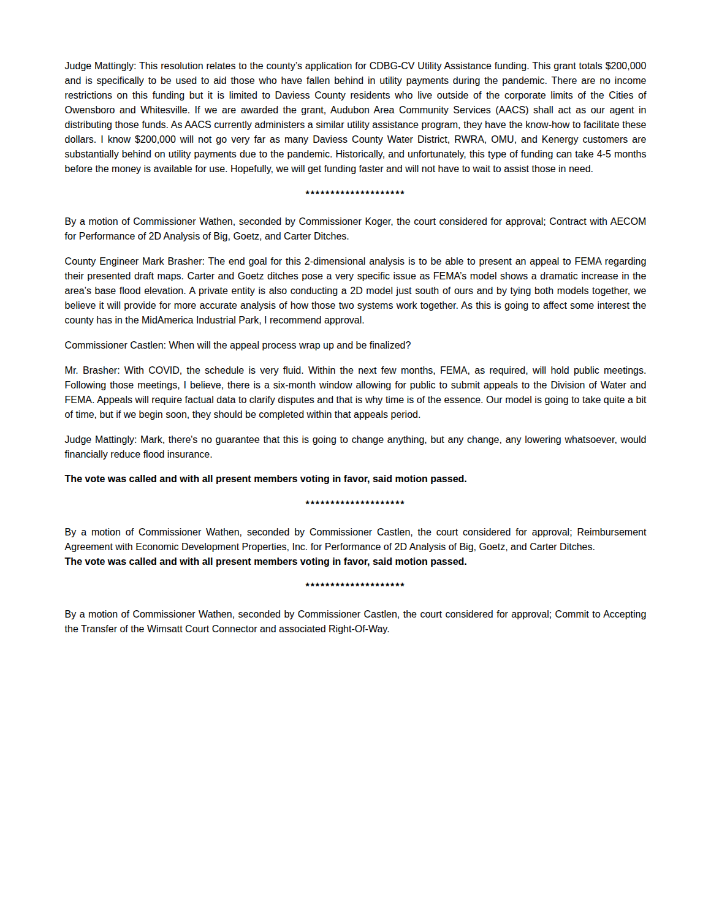Judge Mattingly: This resolution relates to the county’s application for CDBG-CV Utility Assistance funding. This grant totals $200,000 and is specifically to be used to aid those who have fallen behind in utility payments during the pandemic. There are no income restrictions on this funding but it is limited to Daviess County residents who live outside of the corporate limits of the Cities of Owensboro and Whitesville. If we are awarded the grant, Audubon Area Community Services (AACS) shall act as our agent in distributing those funds. As AACS currently administers a similar utility assistance program, they have the know-how to facilitate these dollars. I know $200,000 will not go very far as many Daviess County Water District, RWRA, OMU, and Kenergy customers are substantially behind on utility payments due to the pandemic. Historically, and unfortunately, this type of funding can take 4-5 months before the money is available for use. Hopefully, we will get funding faster and will not have to wait to assist those in need.
********************
By a motion of Commissioner Wathen, seconded by Commissioner Koger, the court considered for approval; Contract with AECOM for Performance of 2D Analysis of Big, Goetz, and Carter Ditches.
County Engineer Mark Brasher: The end goal for this 2-dimensional analysis is to be able to present an appeal to FEMA regarding their presented draft maps. Carter and Goetz ditches pose a very specific issue as FEMA’s model shows a dramatic increase in the area’s base flood elevation. A private entity is also conducting a 2D model just south of ours and by tying both models together, we believe it will provide for more accurate analysis of how those two systems work together. As this is going to affect some interest the county has in the MidAmerica Industrial Park, I recommend approval.
Commissioner Castlen: When will the appeal process wrap up and be finalized?
Mr. Brasher: With COVID, the schedule is very fluid. Within the next few months, FEMA, as required, will hold public meetings. Following those meetings, I believe, there is a six-month window allowing for public to submit appeals to the Division of Water and FEMA. Appeals will require factual data to clarify disputes and that is why time is of the essence. Our model is going to take quite a bit of time, but if we begin soon, they should be completed within that appeals period.
Judge Mattingly: Mark, there's no guarantee that this is going to change anything, but any change, any lowering whatsoever, would financially reduce flood insurance.
The vote was called and with all present members voting in favor, said motion passed.
********************
By a motion of Commissioner Wathen, seconded by Commissioner Castlen, the court considered for approval; Reimbursement Agreement with Economic Development Properties, Inc. for Performance of 2D Analysis of Big, Goetz, and Carter Ditches.
The vote was called and with all present members voting in favor, said motion passed.
********************
By a motion of Commissioner Wathen, seconded by Commissioner Castlen, the court considered for approval; Commit to Accepting the Transfer of the Wimsatt Court Connector and associated Right-Of-Way.